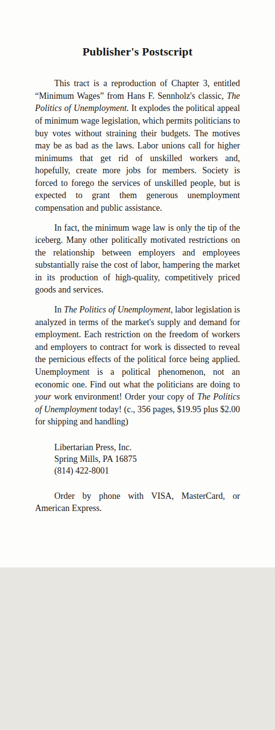Publisher's Postscript
This tract is a reproduction of Chapter 3, entitled “Minimum Wages” from Hans F. Sennholz's classic, The Politics of Unemployment. It explodes the political appeal of minimum wage legislation, which permits politicians to buy votes without straining their budgets. The motives may be as bad as the laws. Labor unions call for higher minimums that get rid of unskilled workers and, hopefully, create more jobs for members. Society is forced to forego the services of unskilled people, but is expected to grant them generous unemployment compensation and public assistance.
In fact, the minimum wage law is only the tip of the iceberg. Many other politically motivated restrictions on the relationship between employers and employees substantially raise the cost of labor, hampering the market in its production of high-quality, competitively priced goods and services.
In The Politics of Unemployment, labor legislation is analyzed in terms of the market's supply and demand for employment. Each restriction on the freedom of workers and employers to contract for work is dissected to reveal the pernicious effects of the political force being applied. Unemployment is a political phenomenon, not an economic one. Find out what the politicians are doing to your work environment! Order your copy of The Politics of Unemployment today! (c., 356 pages, $19.95 plus $2.00 for shipping and handling)
Libertarian Press, Inc.
Spring Mills, PA 16875
(814) 422-8001
Order by phone with VISA, MasterCard, or American Express.